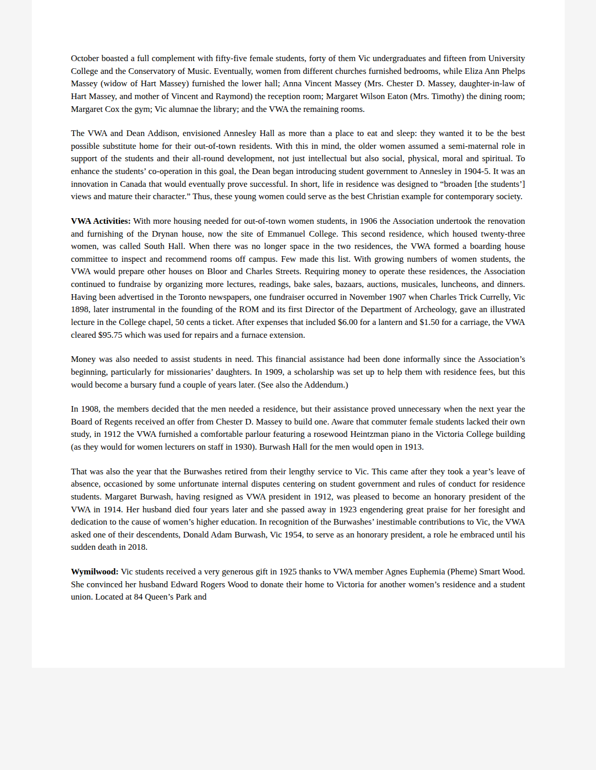October boasted a full complement with fifty-five female students, forty of them Vic undergraduates and fifteen from University College and the Conservatory of Music. Eventually, women from different churches furnished bedrooms, while Eliza Ann Phelps Massey (widow of Hart Massey) furnished the lower hall; Anna Vincent Massey (Mrs. Chester D. Massey, daughter-in-law of Hart Massey, and mother of Vincent and Raymond) the reception room; Margaret Wilson Eaton (Mrs. Timothy) the dining room; Margaret Cox the gym; Vic alumnae the library; and the VWA the remaining rooms.
The VWA and Dean Addison, envisioned Annesley Hall as more than a place to eat and sleep: they wanted it to be the best possible substitute home for their out-of-town residents. With this in mind, the older women assumed a semi-maternal role in support of the students and their all-round development, not just intellectual but also social, physical, moral and spiritual. To enhance the students’ co-operation in this goal, the Dean began introducing student government to Annesley in 1904-5. It was an innovation in Canada that would eventually prove successful. In short, life in residence was designed to “broaden [the students’] views and mature their character.” Thus, these young women could serve as the best Christian example for contemporary society.
VWA Activities: With more housing needed for out-of-town women students, in 1906 the Association undertook the renovation and furnishing of the Drynan house, now the site of Emmanuel College. This second residence, which housed twenty-three women, was called South Hall. When there was no longer space in the two residences, the VWA formed a boarding house committee to inspect and recommend rooms off campus. Few made this list. With growing numbers of women students, the VWA would prepare other houses on Bloor and Charles Streets. Requiring money to operate these residences, the Association continued to fundraise by organizing more lectures, readings, bake sales, bazaars, auctions, musicales, luncheons, and dinners. Having been advertised in the Toronto newspapers, one fundraiser occurred in November 1907 when Charles Trick Currelly, Vic 1898, later instrumental in the founding of the ROM and its first Director of the Department of Archeology, gave an illustrated lecture in the College chapel, 50 cents a ticket. After expenses that included $6.00 for a lantern and $1.50 for a carriage, the VWA cleared $95.75 which was used for repairs and a furnace extension.
Money was also needed to assist students in need. This financial assistance had been done informally since the Association’s beginning, particularly for missionaries’ daughters. In 1909, a scholarship was set up to help them with residence fees, but this would become a bursary fund a couple of years later. (See also the Addendum.)
In 1908, the members decided that the men needed a residence, but their assistance proved unnecessary when the next year the Board of Regents received an offer from Chester D. Massey to build one. Aware that commuter female students lacked their own study, in 1912 the VWA furnished a comfortable parlour featuring a rosewood Heintzman piano in the Victoria College building (as they would for women lecturers on staff in 1930). Burwash Hall for the men would open in 1913.
That was also the year that the Burwashes retired from their lengthy service to Vic. This came after they took a year’s leave of absence, occasioned by some unfortunate internal disputes centering on student government and rules of conduct for residence students. Margaret Burwash, having resigned as VWA president in 1912, was pleased to become an honorary president of the VWA in 1914. Her husband died four years later and she passed away in 1923 engendering great praise for her foresight and dedication to the cause of women’s higher education. In recognition of the Burwashes’ inestimable contributions to Vic, the VWA asked one of their descendents, Donald Adam Burwash, Vic 1954, to serve as an honorary president, a role he embraced until his sudden death in 2018.
Wymilwood: Vic students received a very generous gift in 1925 thanks to VWA member Agnes Euphemia (Pheme) Smart Wood. She convinced her husband Edward Rogers Wood to donate their home to Victoria for another women’s residence and a student union. Located at 84 Queen’s Park and